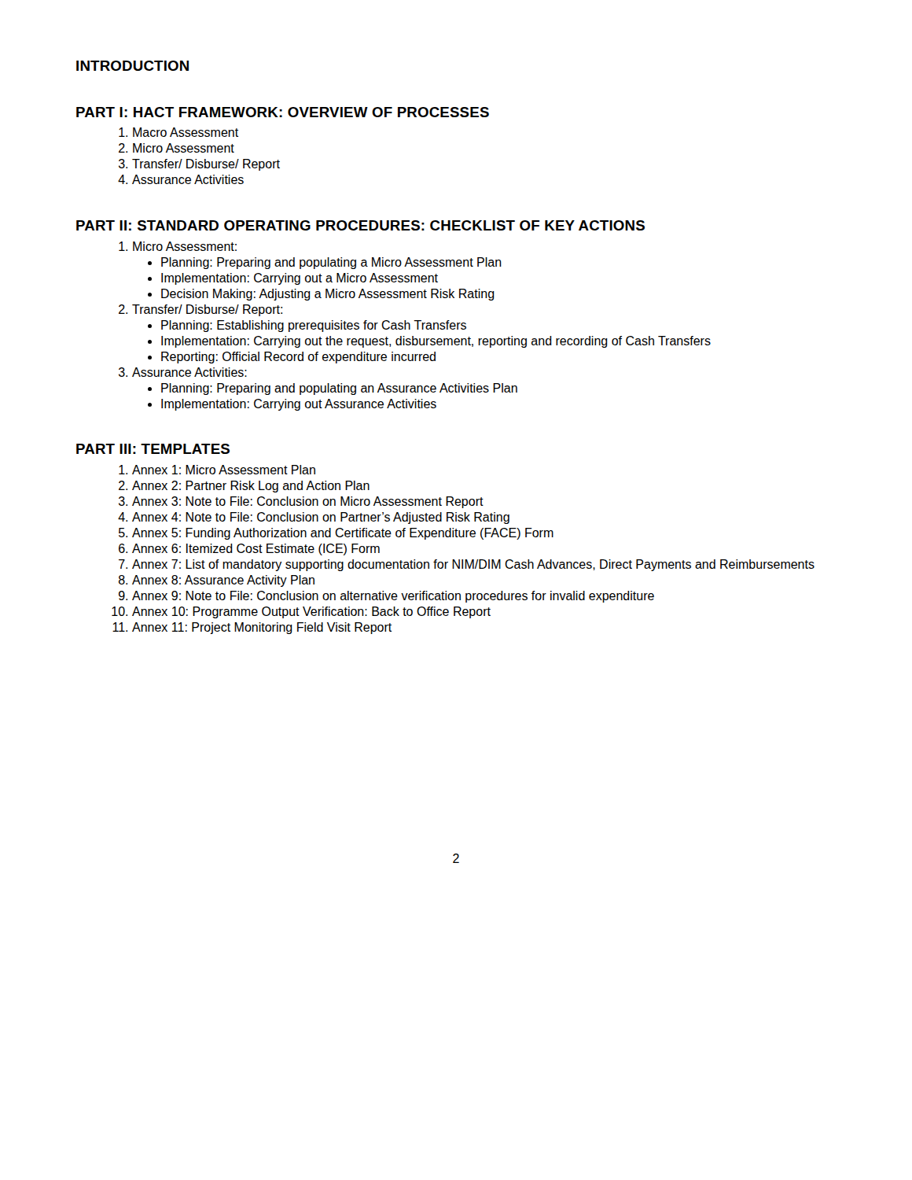INTRODUCTION
PART I: HACT FRAMEWORK: OVERVIEW OF PROCESSES
Macro Assessment
Micro Assessment
Transfer/ Disburse/ Report
Assurance Activities
PART II: STANDARD OPERATING PROCEDURES: CHECKLIST OF KEY ACTIONS
Micro Assessment:
Planning: Preparing and populating a Micro Assessment Plan
Implementation: Carrying out a Micro Assessment
Decision Making: Adjusting a Micro Assessment Risk Rating
Transfer/ Disburse/ Report:
Planning: Establishing prerequisites for Cash Transfers
Implementation: Carrying out the request, disbursement, reporting and recording of Cash Transfers
Reporting: Official Record of expenditure incurred
Assurance Activities:
Planning: Preparing and populating an Assurance Activities Plan
Implementation: Carrying out Assurance Activities
PART III: TEMPLATES
Annex 1: Micro Assessment Plan
Annex 2: Partner Risk Log and Action Plan
Annex 3: Note to File: Conclusion on Micro Assessment Report
Annex 4: Note to File: Conclusion on Partner’s Adjusted Risk Rating
Annex 5: Funding Authorization and Certificate of Expenditure (FACE) Form
Annex 6: Itemized Cost Estimate (ICE) Form
Annex 7: List of mandatory supporting documentation for NIM/DIM Cash Advances, Direct Payments and Reimbursements
Annex 8: Assurance Activity Plan
Annex 9: Note to File: Conclusion on alternative verification procedures for invalid expenditure
Annex 10: Programme Output Verification: Back to Office Report
Annex 11: Project Monitoring Field Visit Report
2